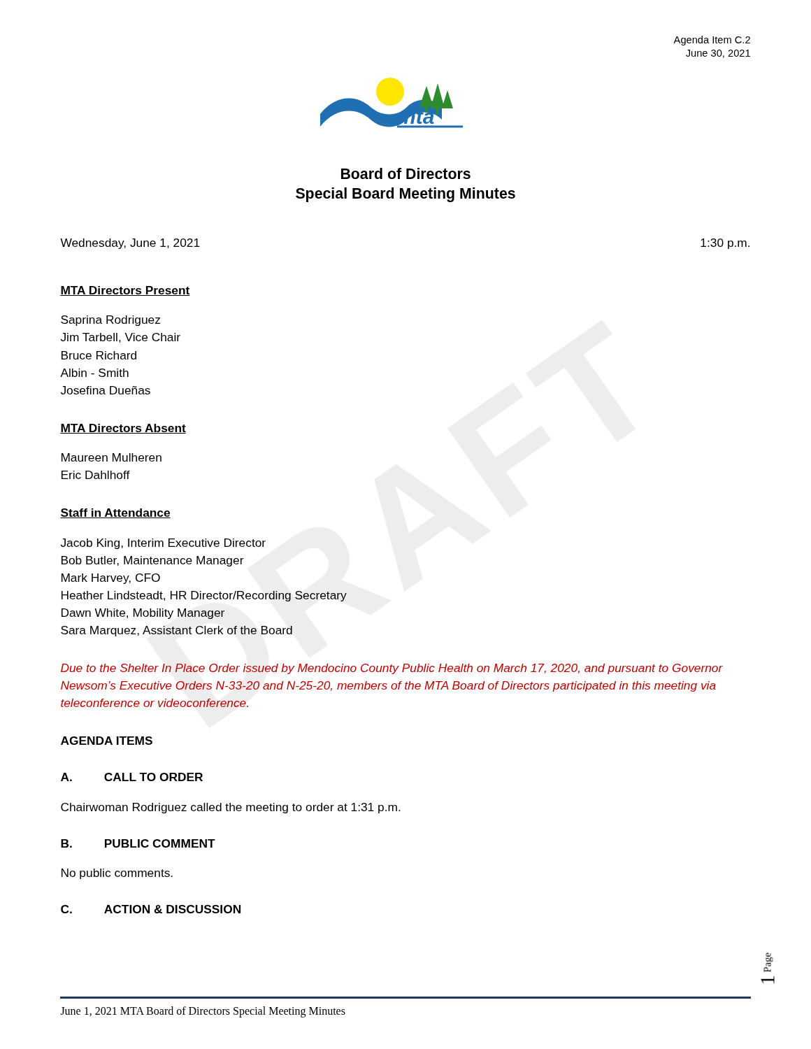DRAFT
Agenda Item C.2
June 30, 2021
mta
Board of DirectorsSpecial Board Meeting Minutes
Wednesday, June 1, 2021 1:30 p.m.
MTA Directors Present
Saprina Rodriguez
Jim Tarbell, Vice Chair
Bruce Richard
Albin - Smith
Josefina Dueñas
MTA Directors Absent
Maureen Mulheren
Eric Dahlhoff
Staff in Attendance
Jacob King, Interim Executive Director
Bob Butler, Maintenance Manager
Mark Harvey, CFO
Heather Lindsteadt, HR Director/Recording Secretary
Dawn White, Mobility Manager
Sara Marquez, Assistant Clerk of the Board
Due to the Shelter In Place Order issued by Mendocino County Public Health on March 17, 2020, and pursuant to Governor Newsom’s Executive Orders N-33-20 and N-25-20, members of the MTA Board of Directors participated in this meeting via teleconference or videoconference.
AGENDA ITEMS
A. CALL TO ORDER
Chairwoman Rodriguez called the meeting to order at 1:31 p.m.
B. PUBLIC COMMENT
No public comments.
C. ACTION & DISCUSSION
1 Page
June 1, 2021 MTA Board of Directors Special Meeting Minutes